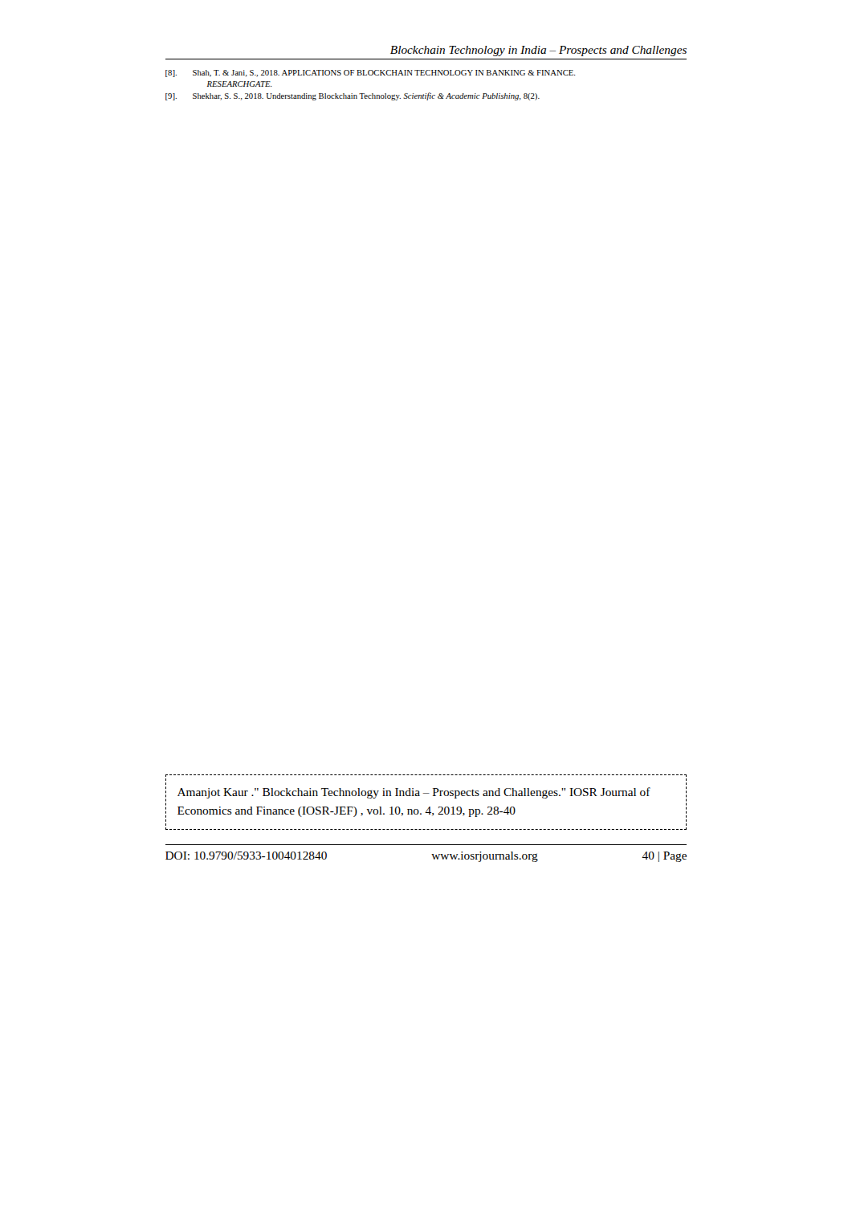Blockchain Technology in India – Prospects and Challenges
[8].
Shah, T. & Jani, S., 2018. APPLICATIONS OF BLOCKCHAIN TECHNOLOGY IN BANKING & FINANCE. RESEARCHGATE.
[9].
Shekhar, S. S., 2018. Understanding Blockchain Technology. Scientific & Academic Publishing, 8(2).
Amanjot Kaur ." Blockchain Technology in India – Prospects and Challenges." IOSR Journal of Economics and Finance (IOSR-JEF) , vol. 10, no. 4, 2019, pp. 28-40
DOI: 10.9790/5933-1004012840
www.iosrjournals.org
40 | Page